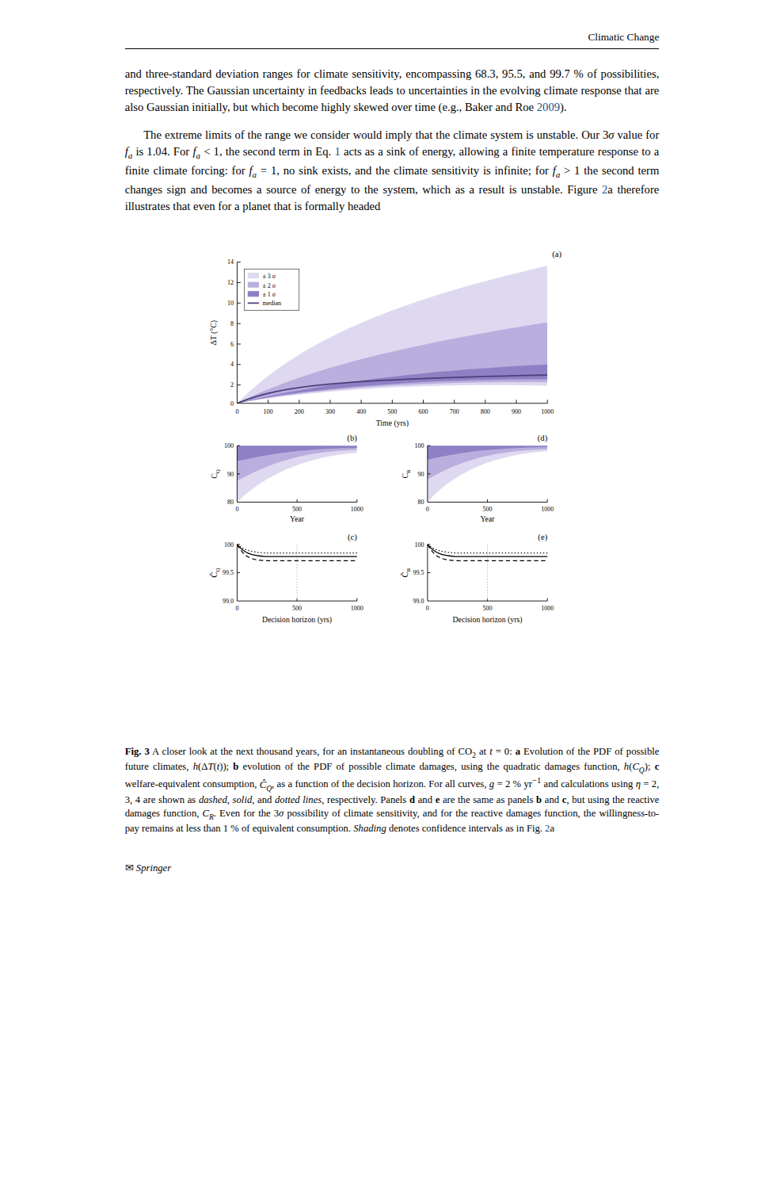Climatic Change
and three-standard deviation ranges for climate sensitivity, encompassing 68.3, 95.5, and 99.7 % of possibilities, respectively. The Gaussian uncertainty in feedbacks leads to uncertainties in the evolving climate response that are also Gaussian initially, but which become highly skewed over time (e.g., Baker and Roe 2009).
The extreme limits of the range we consider would imply that the climate system is unstable. Our 3σ value for fa is 1.04. For fa < 1, the second term in Eq. 1 acts as a sink of energy, allowing a finite temperature response to a finite climate forcing: for fa = 1, no sink exists, and the climate sensitivity is infinite; for fa > 1 the second term changes sign and becomes a source of energy to the system, which as a result is unstable. Figure 2a therefore illustrates that even for a planet that is formally headed
(a) 14 12 10 8 6 4 2 0 0 100 200 300 400 500 600 700 800 900 1000 Time (yrs) ΔT (°C) ± 3 σ ± 2 σ ± 1 σ median (b) 100 90 80 0 500 1000 Year CQ (d) 100 90 80 0 500 1000 Year CR (c) 100 99.5 99.0 0 500 1000 Decision horizon (yrs) ĈQ (e) 100 99.5 99.0 0 500 1000 Decision horizon (yrs) ĈR
Fig. 3 A closer look at the next thousand years, for an instantaneous doubling of CO2 at t = 0: a Evolution of the PDF of possible future climates, h(ΔT(t)); b evolution of the PDF of possible climate damages, using the quadratic damages function, h(CQ); c welfare-equivalent consumption, ĈQ, as a function of the decision horizon. For all curves, g = 2 % yr−1 and calculations using η = 2, 3, 4 are shown as dashed, solid, and dotted lines, respectively. Panels d and e are the same as panels b and c, but using the reactive damages function, CR. Even for the 3σ possibility of climate sensitivity, and for the reactive damages function, the willingness-to-pay remains at less than 1 % of equivalent consumption. Shading denotes confidence intervals as in Fig. 2a
Springer